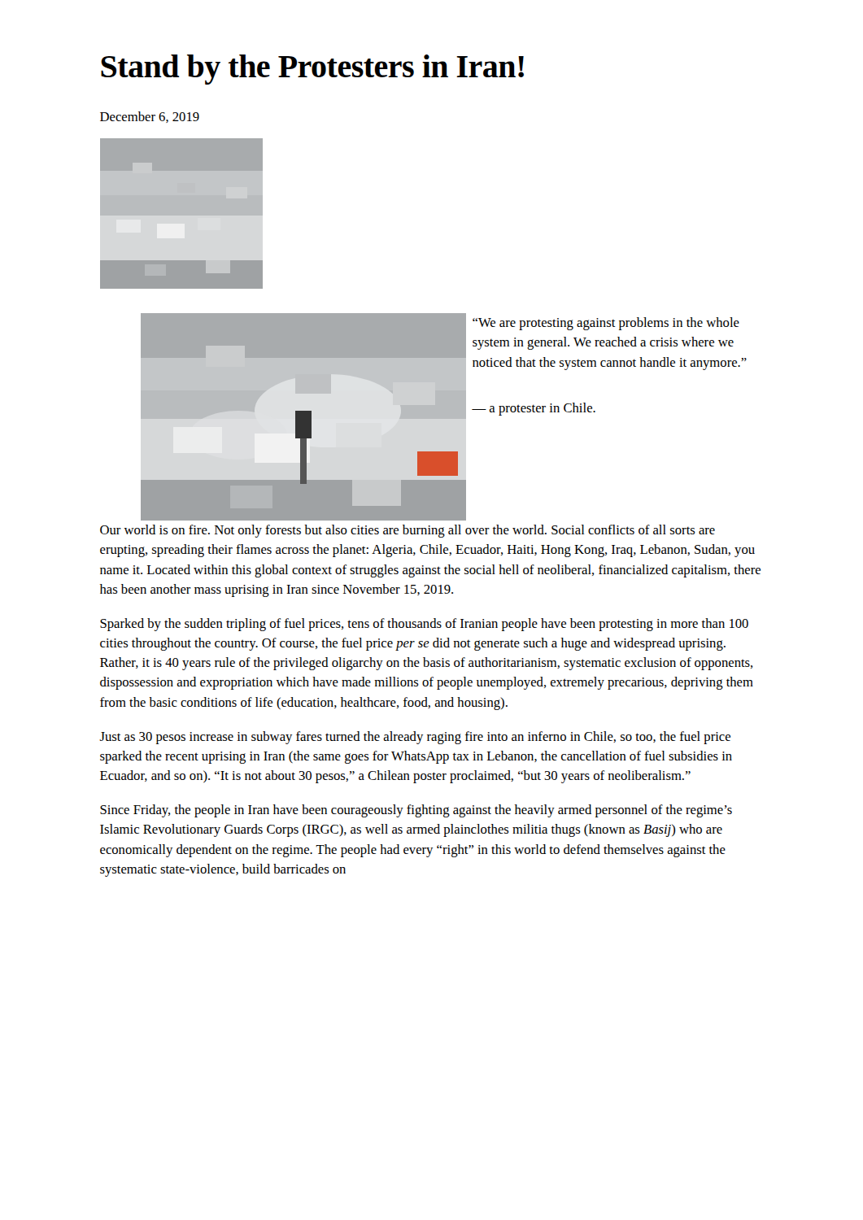Stand by the Protesters in Iran!
December 6, 2019
“We are protesting against problems in the whole system in general. We reached a crisis where we noticed that the system cannot handle it anymore.”
— a protester in Chile.
Our world is on fire. Not only forests but also cities are burning all over the world. Social conflicts of all sorts are erupting, spreading their flames across the planet: Algeria, Chile, Ecuador, Haiti, Hong Kong, Iraq, Lebanon, Sudan, you name it. Located within this global context of struggles against the social hell of neoliberal, financialized capitalism, there has been another mass uprising in Iran since November 15, 2019.
Sparked by the sudden tripling of fuel prices, tens of thousands of Iranian people have been protesting in more than 100 cities throughout the country. Of course, the fuel price per se did not generate such a huge and widespread uprising. Rather, it is 40 years rule of the privileged oligarchy on the basis of authoritarianism, systematic exclusion of opponents, dispossession and expropriation which have made millions of people unemployed, extremely precarious, depriving them from the basic conditions of life (education, healthcare, food, and housing).
Just as 30 pesos increase in subway fares turned the already raging fire into an inferno in Chile, so too, the fuel price sparked the recent uprising in Iran (the same goes for WhatsApp tax in Lebanon, the cancellation of fuel subsidies in Ecuador, and so on). “It is not about 30 pesos,” a Chilean poster proclaimed, “but 30 years of neoliberalism.”
Since Friday, the people in Iran have been courageously fighting against the heavily armed personnel of the regime’s Islamic Revolutionary Guards Corps (IRGC), as well as armed plainclothes militia thugs (known as Basij) who are economically dependent on the regime. The people had every “right” in this world to defend themselves against the systematic state-violence, build barricades on